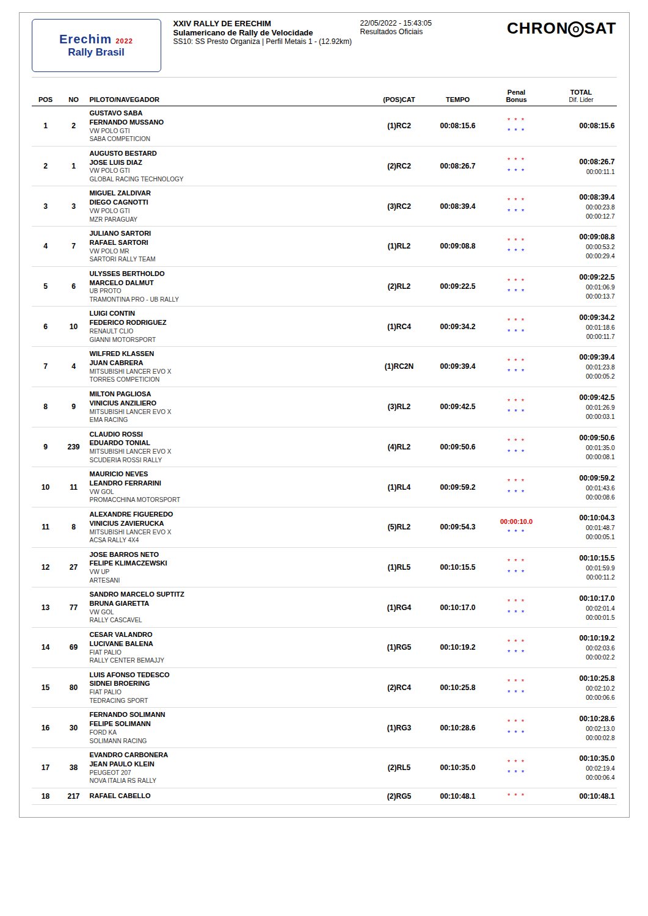Erechim 2022
Rally Brasil
XXIV RALLY DE ERECHIM
Sulamericano de Rally de Velocidade
SS10: SS Presto Organiza | Perfil Metais 1 - (12.92km)
22/05/2022 - 15:43:05
Resultados Oficiais
CHRONOSAT
| POS | NO | PILOTO/NAVEGADOR | (POS)CAT | TEMPO | Penal Bonus | TOTAL Dif. Lider |
| --- | --- | --- | --- | --- | --- | --- |
| 1 | 2 | GUSTAVO SABA FERNANDO MUSSANO VW POLO GTI SABA COMPETICION | (1)RC2 | 00:08:15.6 | * * * * * * | 00:08:15.6 |
| 2 | 1 | AUGUSTO BESTARD JOSE LUIS DIAZ VW POLO GTI GLOBAL RACING TECHNOLOGY | (2)RC2 | 00:08:26.7 | * * * * * * | 00:08:26.7 00:00:11.1 |
| 3 | 3 | MIGUEL ZALDIVAR DIEGO CAGNOTTI VW POLO GTI MZR PARAGUAY | (3)RC2 | 00:08:39.4 | * * * * * * | 00:08:39.4 00:00:23.8 00:00:12.7 |
| 4 | 7 | JULIANO SARTORI RAFAEL SARTORI VW POLO MR SARTORI RALLY TEAM | (1)RL2 | 00:09:08.8 | * * * * * * | 00:09:08.8 00:00:53.2 00:00:29.4 |
| 5 | 6 | ULYSSES BERTHOLDO MARCELO DALMUT UB PROTO TRAMONTINA PRO - UB RALLY | (2)RL2 | 00:09:22.5 | * * * * * * | 00:09:22.5 00:01:06.9 00:00:13.7 |
| 6 | 10 | LUIGI CONTIN FEDERICO RODRIGUEZ RENAULT CLIO GIANNI MOTORSPORT | (1)RC4 | 00:09:34.2 | * * * * * * | 00:09:34.2 00:01:18.6 00:00:11.7 |
| 7 | 4 | WILFRED KLASSEN JUAN CABRERA MITSUBISHI LANCER EVO X TORRES COMPETICION | (1)RC2N | 00:09:39.4 | * * * * * * | 00:09:39.4 00:01:23.8 00:00:05.2 |
| 8 | 9 | MILTON PAGLIOSA VINICIUS ANZILIERO MITSUBISHI LANCER EVO X EMA RACING | (3)RL2 | 00:09:42.5 | * * * * * * | 00:09:42.5 00:01:26.9 00:00:03.1 |
| 9 | 239 | CLAUDIO ROSSI EDUARDO TONIAL MITSUBISHI LANCER EVO X SCUDERIA ROSSI RALLY | (4)RL2 | 00:09:50.6 | * * * * * * | 00:09:50.6 00:01:35.0 00:00:08.1 |
| 10 | 11 | MAURICIO NEVES LEANDRO FERRARINI VW GOL PROMACCHINA MOTORSPORT | (1)RL4 | 00:09:59.2 | * * * * * * | 00:09:59.2 00:01:43.6 00:00:08.6 |
| 11 | 8 | ALEXANDRE FIGUEREDO VINICIUS ZAVIERUCKA MITSUBISHI LANCER EVO X ACSA RALLY 4X4 | (5)RL2 | 00:09:54.3 | 00:00:10.0 * * * | 00:10:04.3 00:01:48.7 00:00:05.1 |
| 12 | 27 | JOSE BARROS NETO FELIPE KLIMACZEWSKI VW UP ARTESANI | (1)RL5 | 00:10:15.5 | * * * * * * | 00:10:15.5 00:01:59.9 00:00:11.2 |
| 13 | 77 | SANDRO MARCELO SUPTITZ BRUNA GIARETTA VW GOL RALLY CASCAVEL | (1)RG4 | 00:10:17.0 | * * * * * * | 00:10:17.0 00:02:01.4 00:00:01.5 |
| 14 | 69 | CESAR VALANDRO LUCIVANE BALENA FIAT PALIO RALLY CENTER BEMAJJY | (1)RG5 | 00:10:19.2 | * * * * * * | 00:10:19.2 00:02:03.6 00:00:02.2 |
| 15 | 80 | LUIS AFONSO TEDESCO SIDNEI BROERING FIAT PALIO TEDRACING SPORT | (2)RC4 | 00:10:25.8 | * * * * * * | 00:10:25.8 00:02:10.2 00:00:06.6 |
| 16 | 30 | FERNANDO SOLIMANN FELIPE SOLIMANN FORD KA SOLIMANN RACING | (1)RG3 | 00:10:28.6 | * * * * * * | 00:10:28.6 00:02:13.0 00:00:02.8 |
| 17 | 38 | EVANDRO CARBONERA JEAN PAULO KLEIN PEUGEOT 207 NOVA ITALIA RS RALLY | (2)RL5 | 00:10:35.0 | * * * * * * | 00:10:35.0 00:02:19.4 00:00:06.4 |
| 18 | 217 | RAFAEL CABELLO | (2)RG5 | 00:10:48.1 | * * * | 00:10:48.1 |